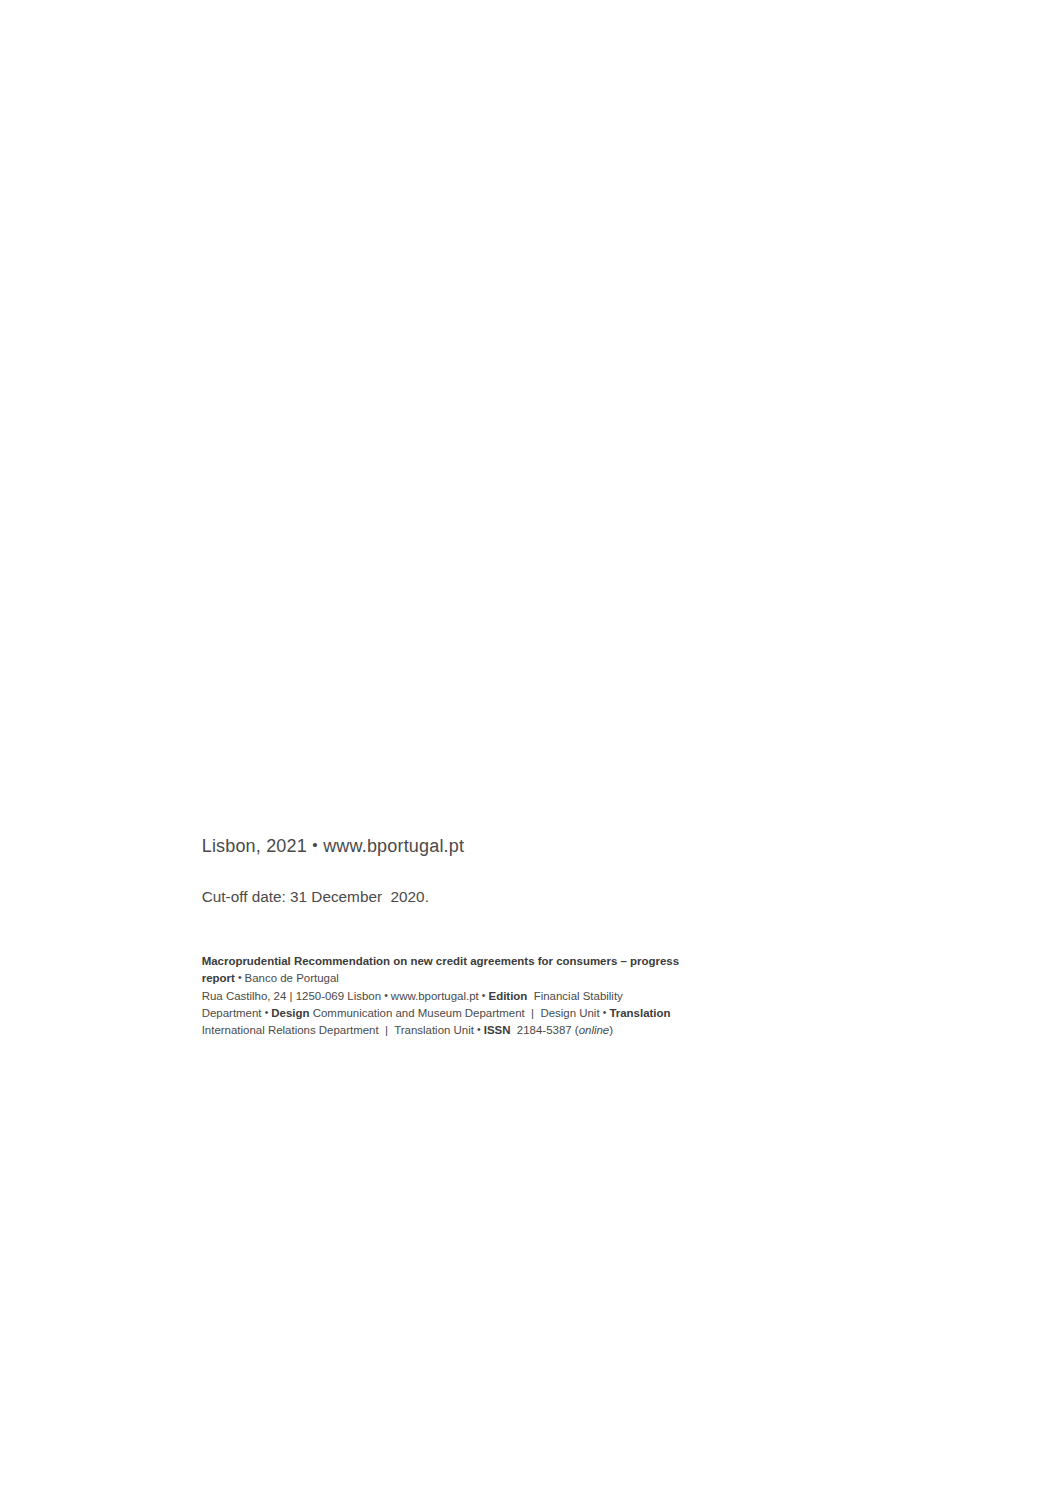Lisbon, 2021•www.bportugal.pt
Cut-off date: 31 December 2020.
Macroprudential Recommendation on new credit agreements for consumers – progress report•Banco de Portugal
Rua Castilho, 24 | 1250-069 Lisbon•www.bportugal.pt•Edition Financial Stability Department•Design Communication and Museum Department | Design Unit•Translation International Relations Department | Translation Unit•ISSN 2184-5387 (online)